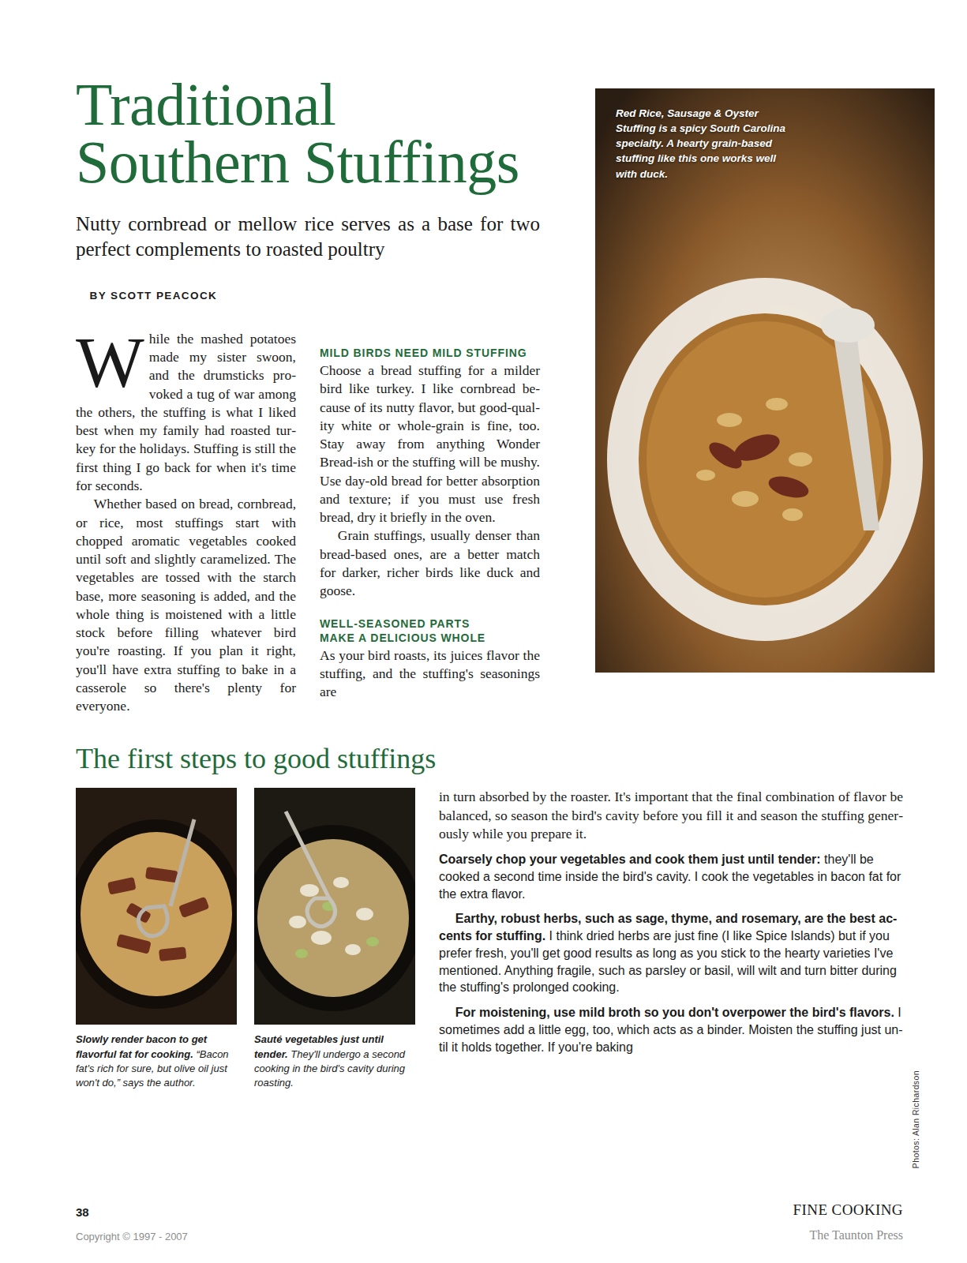Traditional
Southern Stuffings
Nutty cornbread or mellow rice serves as a base for two perfect complements to roasted poultry
By Scott Peacock
While the mashed potatoes made my sister swoon, and the drumsticks provoked a tug of war among the others, the stuffing is what I liked best when my family had roasted turkey for the holidays. Stuffing is still the first thing I go back for when it's time for seconds.
Whether based on bread, cornbread, or rice, most stuffings start with chopped aromatic vegetables cooked until soft and slightly caramelized. The vegetables are tossed with the starch base, more seasoning is added, and the whole thing is moistened with a little stock before filling whatever bird you're roasting. If you plan it right, you'll have extra stuffing to bake in a casserole so there's plenty for everyone.
Mild birds need mild stuffing
Choose a bread stuffing for a milder bird like turkey. I like cornbread because of its nutty flavor, but good-quality white or whole-grain is fine, too. Stay away from anything Wonder Bread-ish or the stuffing will be mushy. Use day-old bread for better absorption and texture; if you must use fresh bread, dry it briefly in the oven.
Grain stuffings, usually denser than bread-based ones, are a better match for darker, richer birds like duck and goose.
Well-seasoned parts
make a delicious whole
As your bird roasts, its juices flavor the stuffing, and the stuffing's seasonings are
Red Rice, Sausage & Oyster Stuffing is a spicy South Carolina specialty. A hearty grain-based stuffing like this one works well with duck.
The first steps to good stuffings
Slowly render bacon to get flavorful fat for cooking. “Bacon fat's rich for sure, but olive oil just won't do,” says the author.
Sauté vegetables just until tender. They'll undergo a second cooking in the bird's cavity during roasting.
in turn absorbed by the roaster. It's important that the final combination of flavor be balanced, so season the bird's cavity before you fill it and season the stuffing generously while you prepare it.
Coarsely chop your vegetables and cook them just until tender: they'll be cooked a second time inside the bird's cavity. I cook the vegetables in bacon fat for the extra flavor.
Earthy, robust herbs, such as sage, thyme, and rosemary, are the best accents for stuffing. I think dried herbs are just fine (I like Spice Islands) but if you prefer fresh, you'll get good results as long as you stick to the hearty varieties I've mentioned. Anything fragile, such as parsley or basil, will wilt and turn bitter during the stuffing's prolonged cooking.
For moistening, use mild broth so you don't overpower the bird's flavors. I sometimes add a little egg, too, which acts as a binder. Moisten the stuffing just until it holds together. If you're baking
Photos: Alan Richardson
38
FINE COOKING
Copyright © 1997 - 2007
The Taunton Press